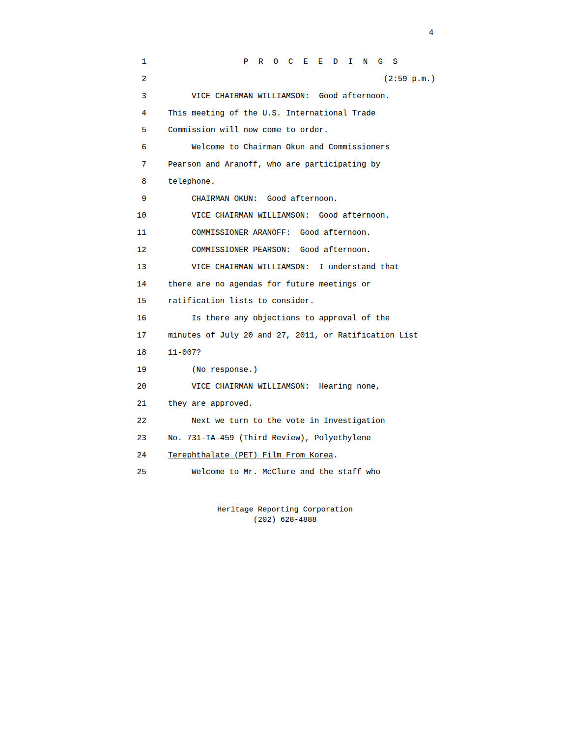4
| 1 | P R O C E E D I N G S |
| 2 | (2:59 p.m.) |
| 3 | VICE CHAIRMAN WILLIAMSON: Good afternoon. |
| 4 | This meeting of the U.S. International Trade |
| 5 | Commission will now come to order. |
| 6 | Welcome to Chairman Okun and Commissioners |
| 7 | Pearson and Aranoff, who are participating by |
| 8 | telephone. |
| 9 | CHAIRMAN OKUN: Good afternoon. |
| 10 | VICE CHAIRMAN WILLIAMSON: Good afternoon. |
| 11 | COMMISSIONER ARANOFF: Good afternoon. |
| 12 | COMMISSIONER PEARSON: Good afternoon. |
| 13 | VICE CHAIRMAN WILLIAMSON: I understand that |
| 14 | there are no agendas for future meetings or |
| 15 | ratification lists to consider. |
| 16 | Is there any objections to approval of the |
| 17 | minutes of July 20 and 27, 2011, or Ratification List |
| 18 | 11-007? |
| 19 | (No response.) |
| 20 | VICE CHAIRMAN WILLIAMSON: Hearing none, |
| 21 | they are approved. |
| 22 | Next we turn to the vote in Investigation |
| 23 | No. 731-TA-459 (Third Review), Polyethylene |
| 24 | Terephthalate (PET) Film From Korea . |
| 25 | Welcome to Mr. McClure and the staff who |
Heritage Reporting Corporation
(202) 628-4888